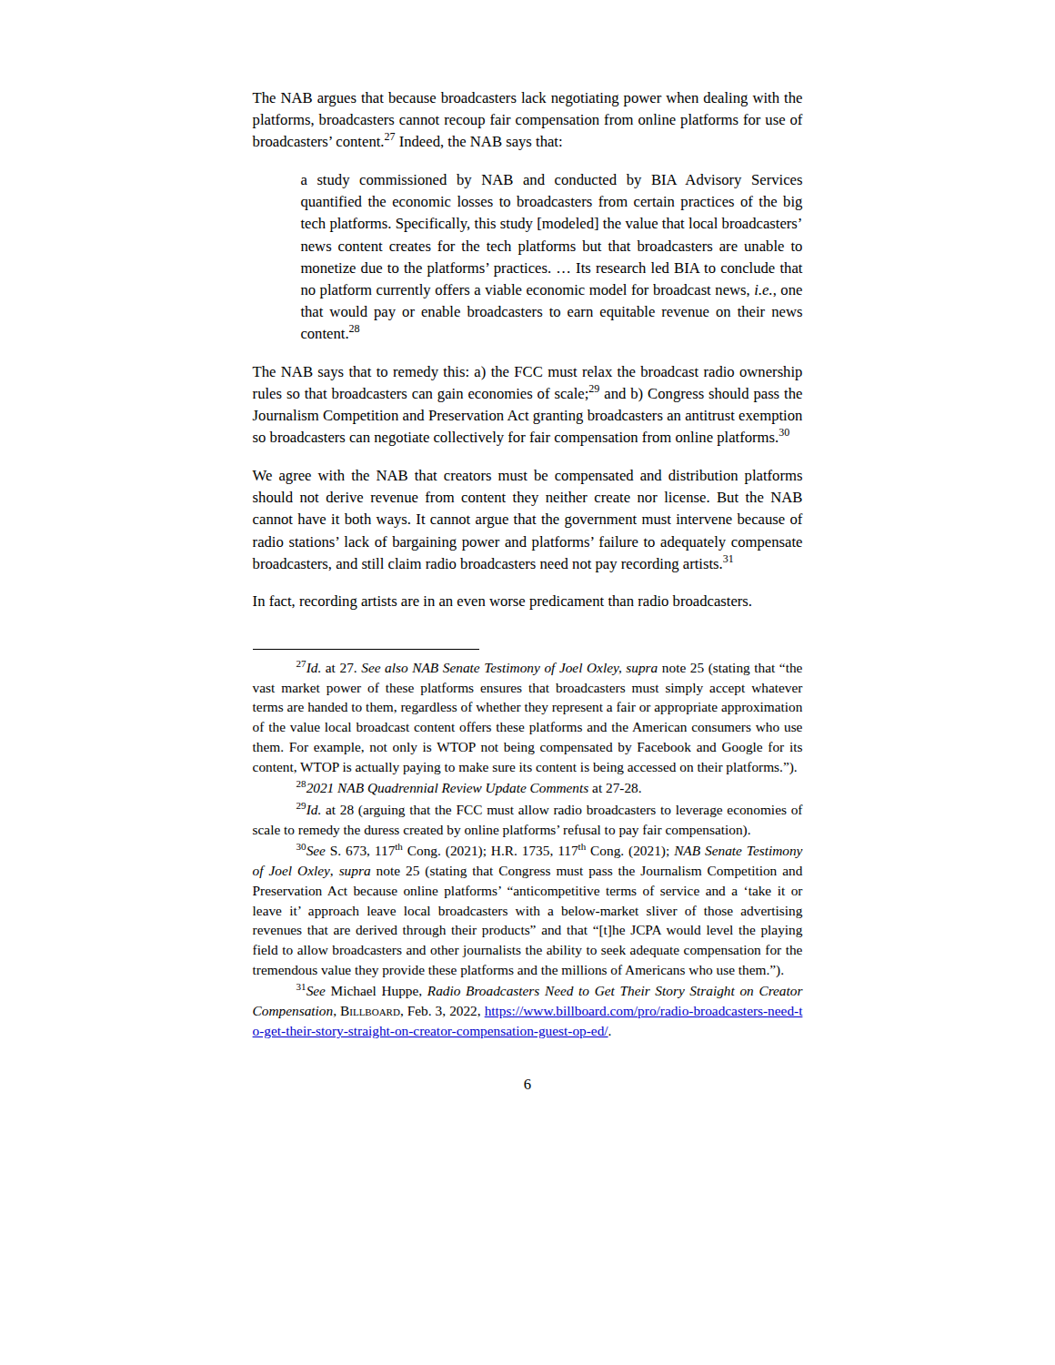The NAB argues that because broadcasters lack negotiating power when dealing with the platforms, broadcasters cannot recoup fair compensation from online platforms for use of broadcasters’ content.27 Indeed, the NAB says that:
a study commissioned by NAB and conducted by BIA Advisory Services quantified the economic losses to broadcasters from certain practices of the big tech platforms. Specifically, this study [modeled] the value that local broadcasters’ news content creates for the tech platforms but that broadcasters are unable to monetize due to the platforms’ practices. … Its research led BIA to conclude that no platform currently offers a viable economic model for broadcast news, i.e., one that would pay or enable broadcasters to earn equitable revenue on their news content.28
The NAB says that to remedy this: a) the FCC must relax the broadcast radio ownership rules so that broadcasters can gain economies of scale;29 and b) Congress should pass the Journalism Competition and Preservation Act granting broadcasters an antitrust exemption so broadcasters can negotiate collectively for fair compensation from online platforms.30
We agree with the NAB that creators must be compensated and distribution platforms should not derive revenue from content they neither create nor license. But the NAB cannot have it both ways. It cannot argue that the government must intervene because of radio stations’ lack of bargaining power and platforms’ failure to adequately compensate broadcasters, and still claim radio broadcasters need not pay recording artists.31
In fact, recording artists are in an even worse predicament than radio broadcasters.
27Id. at 27. See also NAB Senate Testimony of Joel Oxley, supra note 25 (stating that “the vast market power of these platforms ensures that broadcasters must simply accept whatever terms are handed to them, regardless of whether they represent a fair or appropriate approximation of the value local broadcast content offers these platforms and the American consumers who use them. For example, not only is WTOP not being compensated by Facebook and Google for its content, WTOP is actually paying to make sure its content is being accessed on their platforms.”).
282021 NAB Quadrennial Review Update Comments at 27-28.
29Id. at 28 (arguing that the FCC must allow radio broadcasters to leverage economies of scale to remedy the duress created by online platforms’ refusal to pay fair compensation).
30See S. 673, 117th Cong. (2021); H.R. 1735, 117th Cong. (2021); NAB Senate Testimony of Joel Oxley, supra note 25 (stating that Congress must pass the Journalism Competition and Preservation Act because online platforms’ “anticompetitive terms of service and a ‘take it or leave it’ approach leave local broadcasters with a below-market sliver of those advertising revenues that are derived through their products” and that “[t]he JCPA would level the playing field to allow broadcasters and other journalists the ability to seek adequate compensation for the tremendous value they provide these platforms and the millions of Americans who use them.”).
31See Michael Huppe, Radio Broadcasters Need to Get Their Story Straight on Creator Compensation, Billboard, Feb. 3, 2022, https://www.billboard.com/pro/radio-broadcasters-need-to-get-their-story-straight-on-creator-compensation-guest-op-ed/.
6